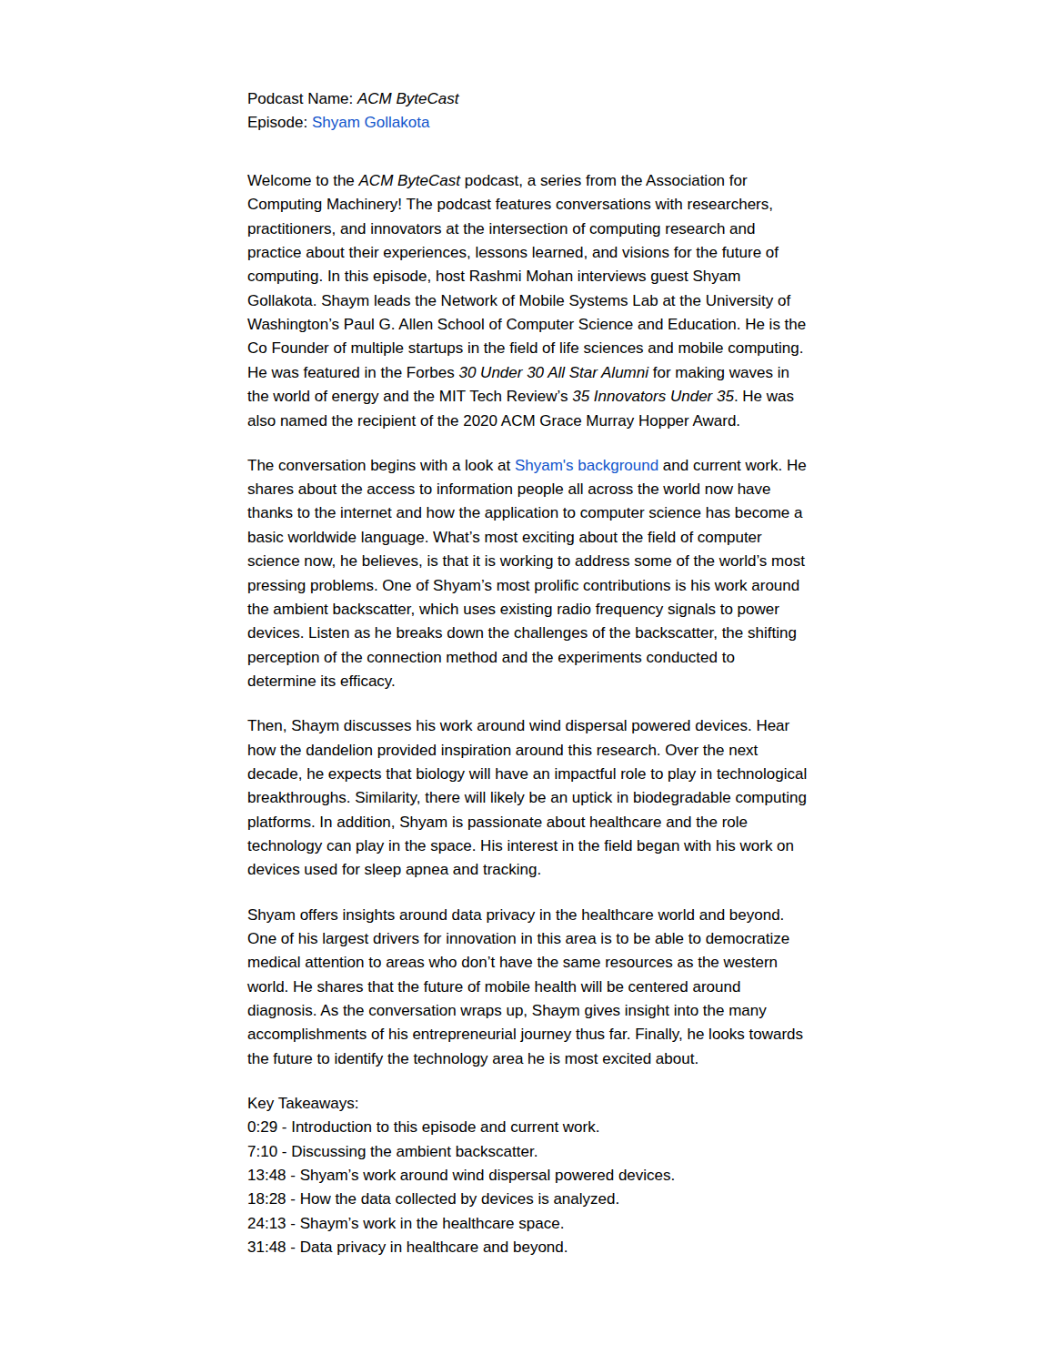Podcast Name: ACM ByteCast
Episode: Shyam Gollakota
Welcome to the ACM ByteCast podcast, a series from the Association for Computing Machinery! The podcast features conversations with researchers, practitioners, and innovators at the intersection of computing research and practice about their experiences, lessons learned, and visions for the future of computing. In this episode, host Rashmi Mohan interviews guest Shyam Gollakota. Shaym leads the Network of Mobile Systems Lab at the University of Washington’s Paul G. Allen School of Computer Science and Education. He is the Co Founder of multiple startups in the field of life sciences and mobile computing. He was featured in the Forbes 30 Under 30 All Star Alumni for making waves in the world of energy and the MIT Tech Review’s 35 Innovators Under 35. He was also named the recipient of the 2020 ACM Grace Murray Hopper Award.
The conversation begins with a look at Shyam's background and current work. He shares about the access to information people all across the world now have thanks to the internet and how the application to computer science has become a basic worldwide language. What’s most exciting about the field of computer science now, he believes, is that it is working to address some of the world’s most pressing problems. One of Shyam’s most prolific contributions is his work around the ambient backscatter, which uses existing radio frequency signals to power devices. Listen as he breaks down the challenges of the backscatter, the shifting perception of the connection method and the experiments conducted to determine its efficacy.
Then, Shaym discusses his work around wind dispersal powered devices. Hear how the dandelion provided inspiration around this research. Over the next decade, he expects that biology will have an impactful role to play in technological breakthroughs. Similarity, there will likely be an uptick in biodegradable computing platforms. In addition, Shyam is passionate about healthcare and the role technology can play in the space. His interest in the field began with his work on devices used for sleep apnea and tracking.
Shyam offers insights around data privacy in the healthcare world and beyond. One of his largest drivers for innovation in this area is to be able to democratize medical attention to areas who don’t have the same resources as the western world. He shares that the future of mobile health will be centered around diagnosis. As the conversation wraps up, Shaym gives insight into the many accomplishments of his entrepreneurial journey thus far. Finally, he looks towards the future to identify the technology area he is most excited about.
Key Takeaways:
0:29 - Introduction to this episode and current work.
7:10 - Discussing the ambient backscatter.
13:48 - Shyam’s work around wind dispersal powered devices.
18:28 - How the data collected by devices is analyzed.
24:13 - Shaym’s work in the healthcare space.
31:48 - Data privacy in healthcare and beyond.